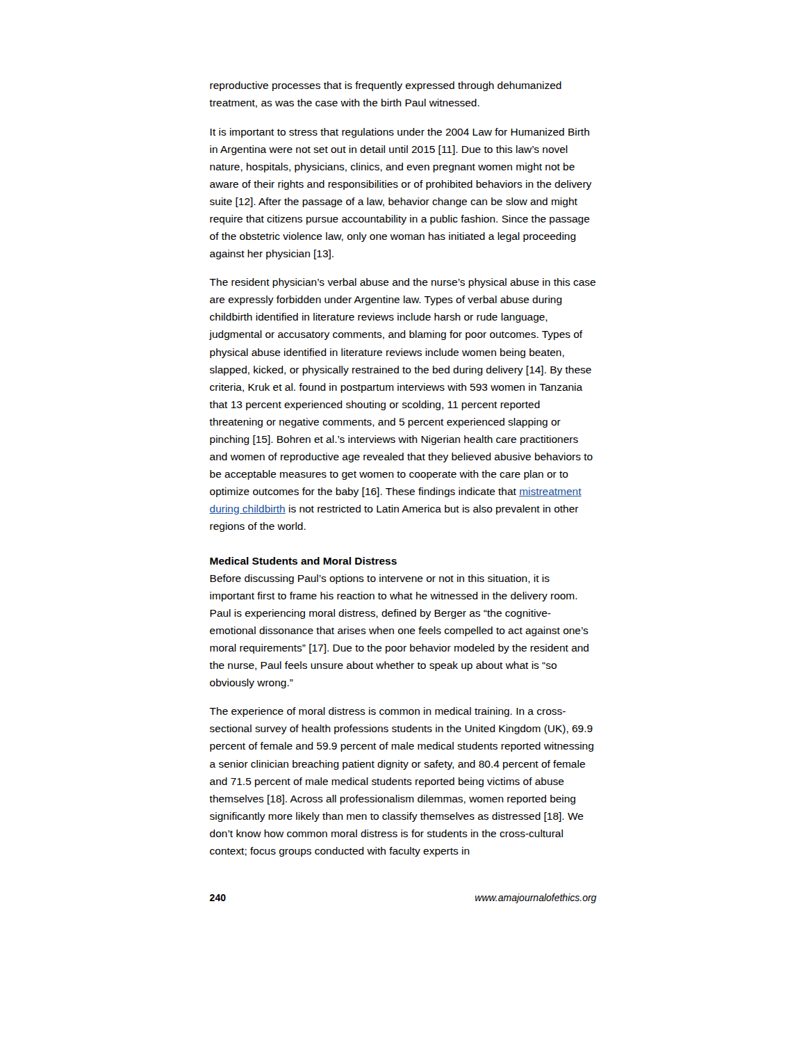reproductive processes that is frequently expressed through dehumanized treatment, as was the case with the birth Paul witnessed.
It is important to stress that regulations under the 2004 Law for Humanized Birth in Argentina were not set out in detail until 2015 [11]. Due to this law’s novel nature, hospitals, physicians, clinics, and even pregnant women might not be aware of their rights and responsibilities or of prohibited behaviors in the delivery suite [12]. After the passage of a law, behavior change can be slow and might require that citizens pursue accountability in a public fashion. Since the passage of the obstetric violence law, only one woman has initiated a legal proceeding against her physician [13].
The resident physician’s verbal abuse and the nurse’s physical abuse in this case are expressly forbidden under Argentine law. Types of verbal abuse during childbirth identified in literature reviews include harsh or rude language, judgmental or accusatory comments, and blaming for poor outcomes. Types of physical abuse identified in literature reviews include women being beaten, slapped, kicked, or physically restrained to the bed during delivery [14]. By these criteria, Kruk et al. found in postpartum interviews with 593 women in Tanzania that 13 percent experienced shouting or scolding, 11 percent reported threatening or negative comments, and 5 percent experienced slapping or pinching [15]. Bohren et al.’s interviews with Nigerian health care practitioners and women of reproductive age revealed that they believed abusive behaviors to be acceptable measures to get women to cooperate with the care plan or to optimize outcomes for the baby [16]. These findings indicate that mistreatment during childbirth is not restricted to Latin America but is also prevalent in other regions of the world.
Medical Students and Moral Distress
Before discussing Paul’s options to intervene or not in this situation, it is important first to frame his reaction to what he witnessed in the delivery room. Paul is experiencing moral distress, defined by Berger as “the cognitive-emotional dissonance that arises when one feels compelled to act against one’s moral requirements” [17]. Due to the poor behavior modeled by the resident and the nurse, Paul feels unsure about whether to speak up about what is “so obviously wrong.”
The experience of moral distress is common in medical training. In a cross-sectional survey of health professions students in the United Kingdom (UK), 69.9 percent of female and 59.9 percent of male medical students reported witnessing a senior clinician breaching patient dignity or safety, and 80.4 percent of female and 71.5 percent of male medical students reported being victims of abuse themselves [18]. Across all professionalism dilemmas, women reported being significantly more likely than men to classify themselves as distressed [18]. We don’t know how common moral distress is for students in the cross-cultural context; focus groups conducted with faculty experts in
240 www.amajournalofethics.org